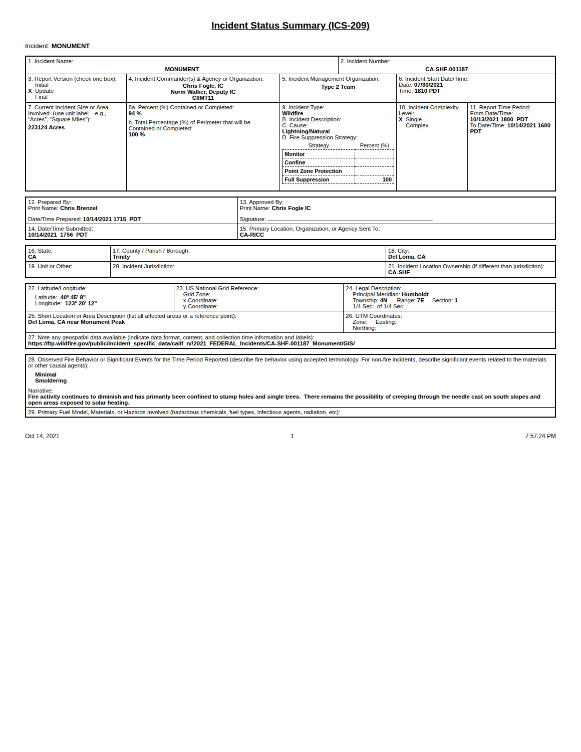Incident Status Summary (ICS-209)
Incident: MONUMENT
| 1. Incident Name: MONUMENT | 2. Incident Number: CA-SHF-001187 |
| 3. Report Version (check one box): Initial X Update Final | 4. Incident Commander(s) & Agency or Organization: Chris Fogle, IC Norm Walker, Deputy IC CIIMT11 | 5. Incident Management Organization: Type 2 Team | 6. Incident Start Date/Time: Date: 07/30/2021 Time: 1810 PDT |
| 7. Current Incident Size or Area Involved (use unit label – e.g., “Acres”, “Square Miles”): 223124 Acres | 8a. Percent (%) Contained or Completed: 94 % b. Total Percentage (%) of Perimeter that will be Contained or Completed: 100 % | 9. Incident Type: Wildfire B. Incident Description: C. Cause: Lightning/Natural D. Fire Suppression Strategy: / Strategy / Percent (%) / / Monitor / / / Confine / / / Point Zone Protection / / / Full Suppression / 100 / | 10. Incident Complexity Level: X Single Complex | 11. Report Time Period: From Date/Time: 10/13/2021 1800 PDT To Date/Time: 10/14/2021 1600 PDT |
| 12. Prepared By: Print Name: Chris Brenzel Date/Time Prepared: 10/14/2021 1715 PDT | 13. Approved By: Print Name: Chris Fogle IC Signature: |
| 14. Date/Time Submitted: 10/14/2021 1756 PDT | 15. Primary Location, Organization, or Agency Sent To: CA-RICC |
| 16. State: CA | 17. County / Parish / Borough: Trinity | 18. City: Del Loma, CA |
| 19. Unit or Other: | 20. Incident Jurisdiction: | 21. Incident Location Ownership (if different than jurisdiction): CA-SHF |
| 22. Latitude/Longitude: Latitude: 40º 45' 8" Longitude: 123º 20' 12" | 23. US National Grid Reference: Grid Zone: x-Coordinate: y-Coordinate: | 24. Legal Description: Principal Meridian: Humboldt Township: 4N Range: 7E Section: 1 1/4 Sec: of 1/4 Sec: |
| 25. Short Location or Area Description (list all affected areas or a reference point): Del Loma, CA near Monument Peak | 26. UTM Coordinates: Zone: Easting: Northing: |
| 27. Note any geospatial data available (indicate data format, content, and collection time information and labels): https://ftp.wildfire.gov/public/incident_specific_data/calif_n/!2021_FEDERAL_Incidents/CA-SHF-001187_Monument/GIS/ |
| 28. Observed Fire Behavior or Significant Events for the Time Period Reported (describe fire behavior using accepted terminology. For non-fire incidents, describe significant events related to the materials or other causal agents): Minimal Smoldering Narrative: Fire activity continues to diminish and has primarily been confined to stump holes and single trees. There remains the possibility of creeping through the needle cast on south slopes and open areas exposed to solar heating. |
| 29. Primary Fuel Model, Materials, or Hazards Involved (hazardous chemicals, fuel types, infectious agents, radiation, etc): |
Oct 14, 2021
1
7:57:24 PM